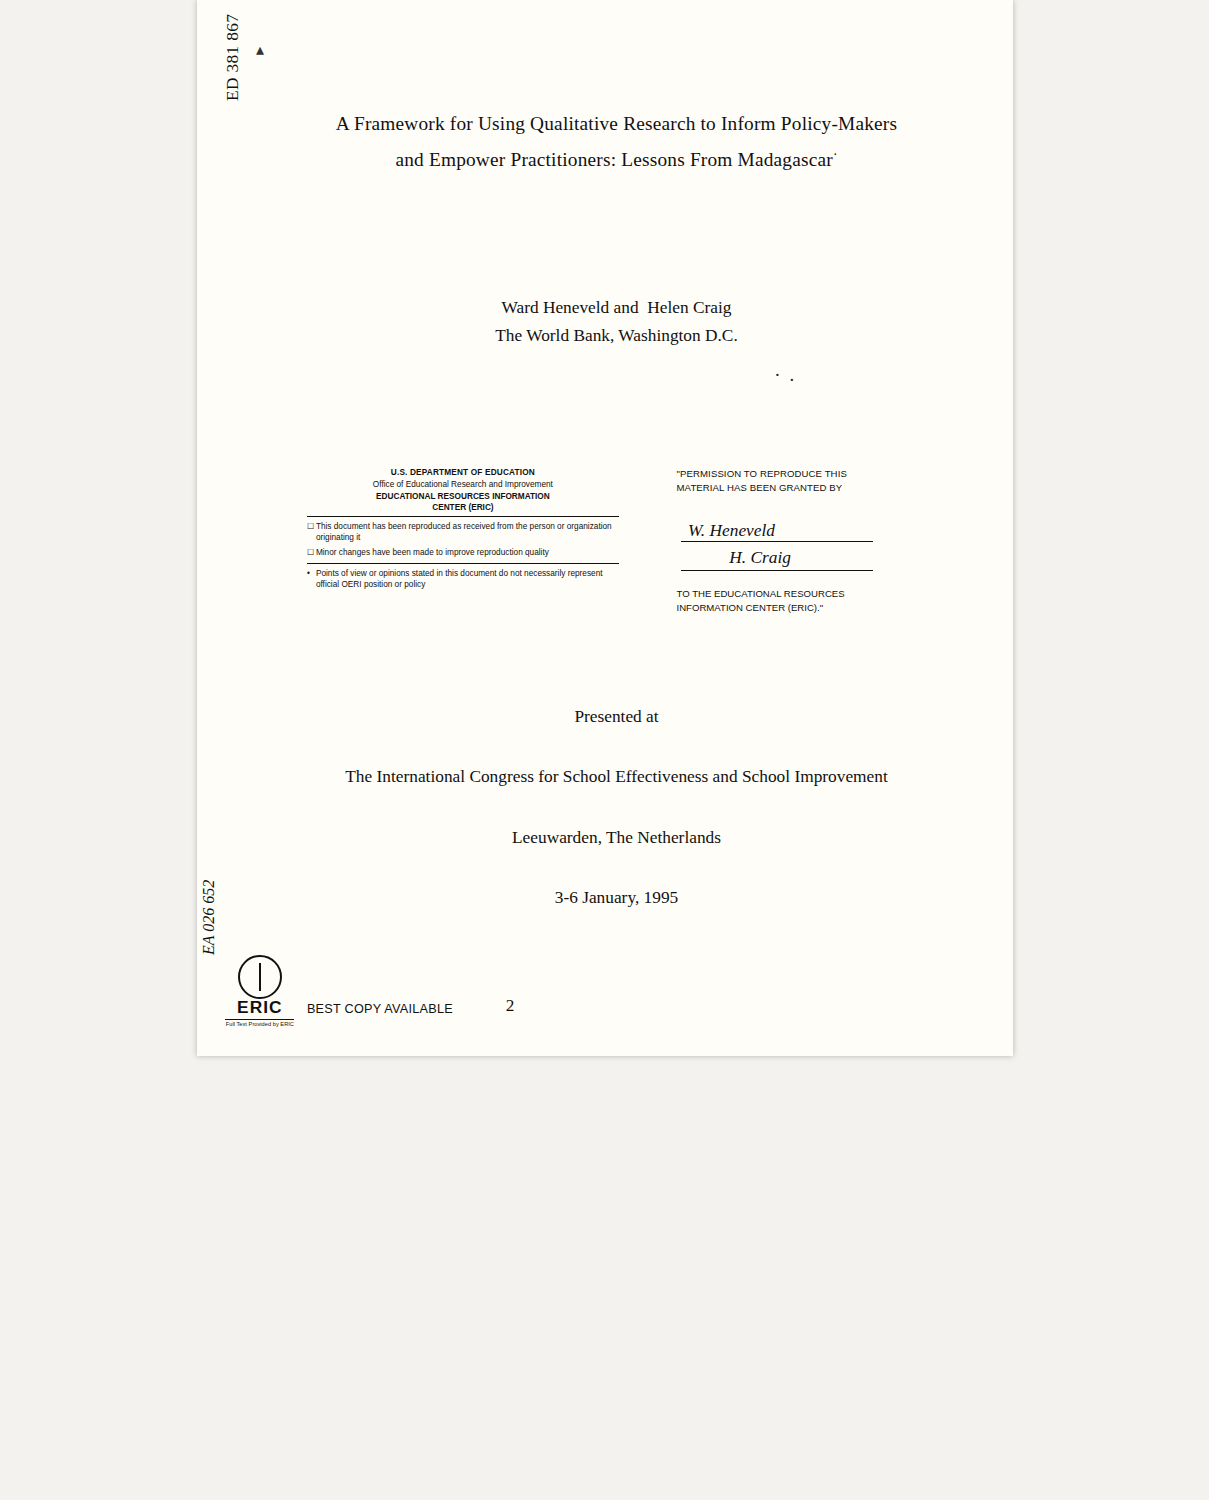▴
ED 381 867
EA 026 652
A Framework for Using Qualitative Research to Inform Policy-Makers
and Empower Practitioners: Lessons From Madagascar·
Ward Heneveld and Helen Craig
The World Bank, Washington D.C.
· .
U.S. DEPARTMENT OF EDUCATION
Office of Educational Research and Improvement
EDUCATIONAL RESOURCES INFORMATION
CENTER (ERIC)
☐This document has been reproduced as received from the person or organization originating it
☐Minor changes have been made to improve reproduction quality
•Points of view or opinions stated in this document do not necessarily represent official OERI position or policy
"PERMISSION TO REPRODUCE THIS
MATERIAL HAS BEEN GRANTED BY
W. Heneveld
H. Craig
TO THE EDUCATIONAL RESOURCES
INFORMATION CENTER (ERIC)."
Presented at
The International Congress for School Effectiveness and School Improvement
Leeuwarden, The Netherlands
3-6 January, 1995
BEST COPY AVAILABLE
2
ERIC
Full Text Provided by ERIC